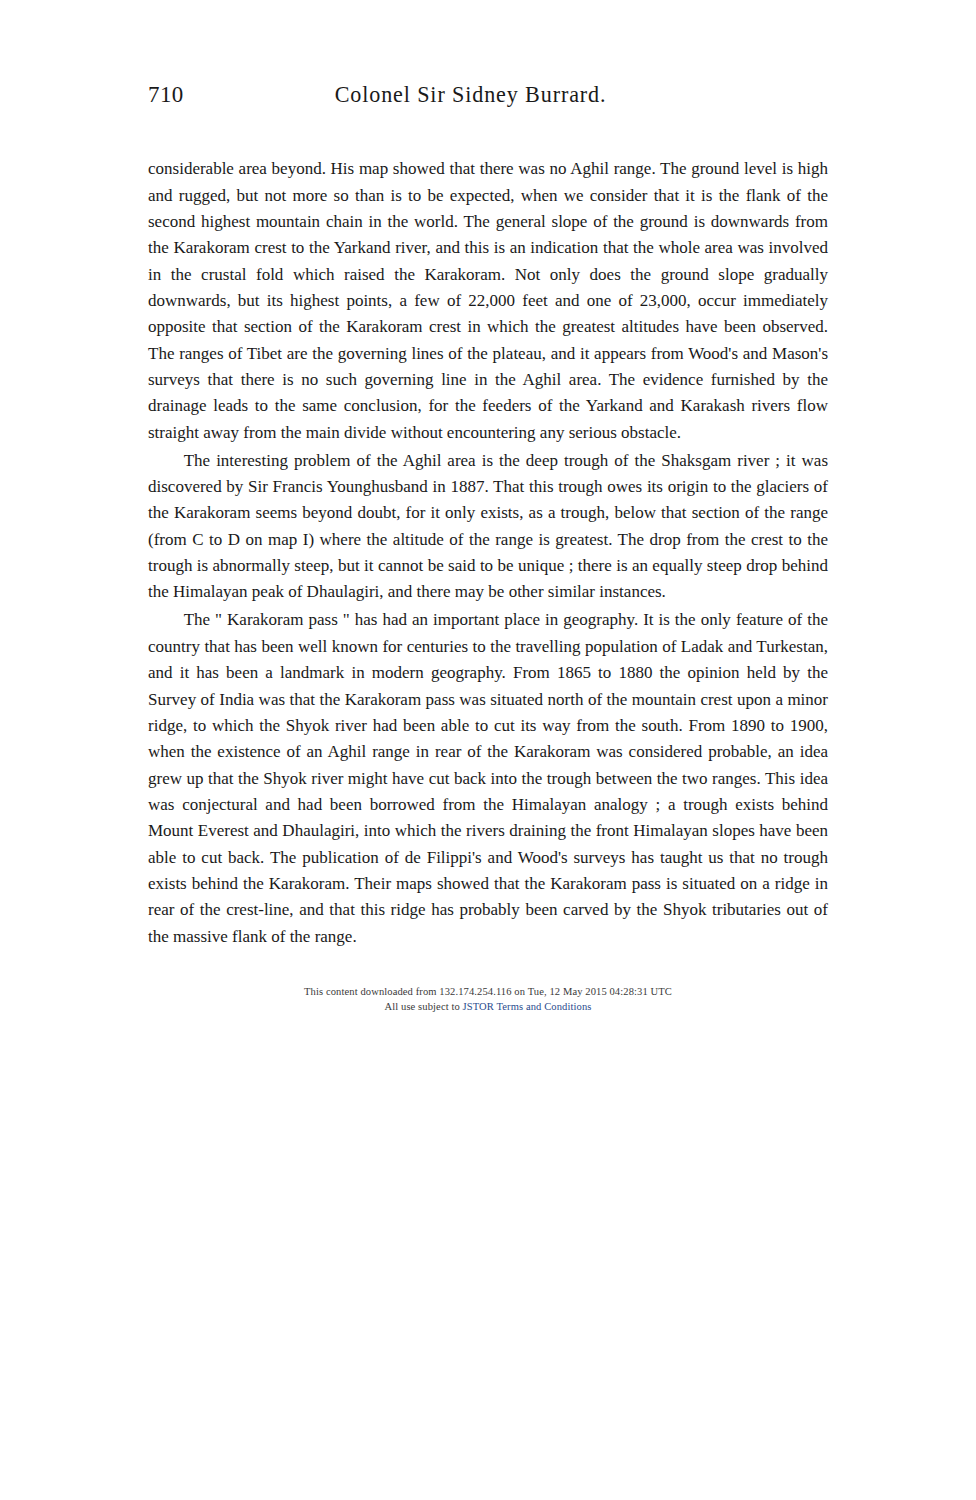710 Colonel Sir Sidney Burrard.
considerable area beyond. His map showed that there was no Aghil range. The ground level is high and rugged, but not more so than is to be expected, when we consider that it is the flank of the second highest mountain chain in the world. The general slope of the ground is downwards from the Karakoram crest to the Yarkand river, and this is an indication that the whole area was involved in the crustal fold which raised the Karakoram. Not only does the ground slope gradually downwards, but its highest points, a few of 22,000 feet and one of 23,000, occur immediately opposite that section of the Karakoram crest in which the greatest altitudes have been observed. The ranges of Tibet are the governing lines of the plateau, and it appears from Wood's and Mason's surveys that there is no such governing line in the Aghil area. The evidence furnished by the drainage leads to the same conclusion, for the feeders of the Yarkand and Karakash rivers flow straight away from the main divide without encountering any serious obstacle.
The interesting problem of the Aghil area is the deep trough of the Shaksgam river ; it was discovered by Sir Francis Younghusband in 1887. That this trough owes its origin to the glaciers of the Karakoram seems beyond doubt, for it only exists, as a trough, below that section of the range (from C to D on map I) where the altitude of the range is greatest. The drop from the crest to the trough is abnormally steep, but it cannot be said to be unique ; there is an equally steep drop behind the Himalayan peak of Dhaulagiri, and there may be other similar instances.
The " Karakoram pass " has had an important place in geography. It is the only feature of the country that has been well known for centuries to the travelling population of Ladak and Turkestan, and it has been a landmark in modern geography. From 1865 to 1880 the opinion held by the Survey of India was that the Karakoram pass was situated north of the mountain crest upon a minor ridge, to which the Shyok river had been able to cut its way from the south. From 1890 to 1900, when the existence of an Aghil range in rear of the Karakoram was considered probable, an idea grew up that the Shyok river might have cut back into the trough between the two ranges. This idea was conjectural and had been borrowed from the Himalayan analogy ; a trough exists behind Mount Everest and Dhaulagiri, into which the rivers draining the front Himalayan slopes have been able to cut back. The publication of de Filippi's and Wood's surveys has taught us that no trough exists behind the Karakoram. Their maps showed that the Karakoram pass is situated on a ridge in rear of the crest-line, and that this ridge has probably been carved by the Shyok tributaries out of the massive flank of the range.
This content downloaded from 132.174.254.116 on Tue, 12 May 2015 04:28:31 UTC
All use subject to JSTOR Terms and Conditions